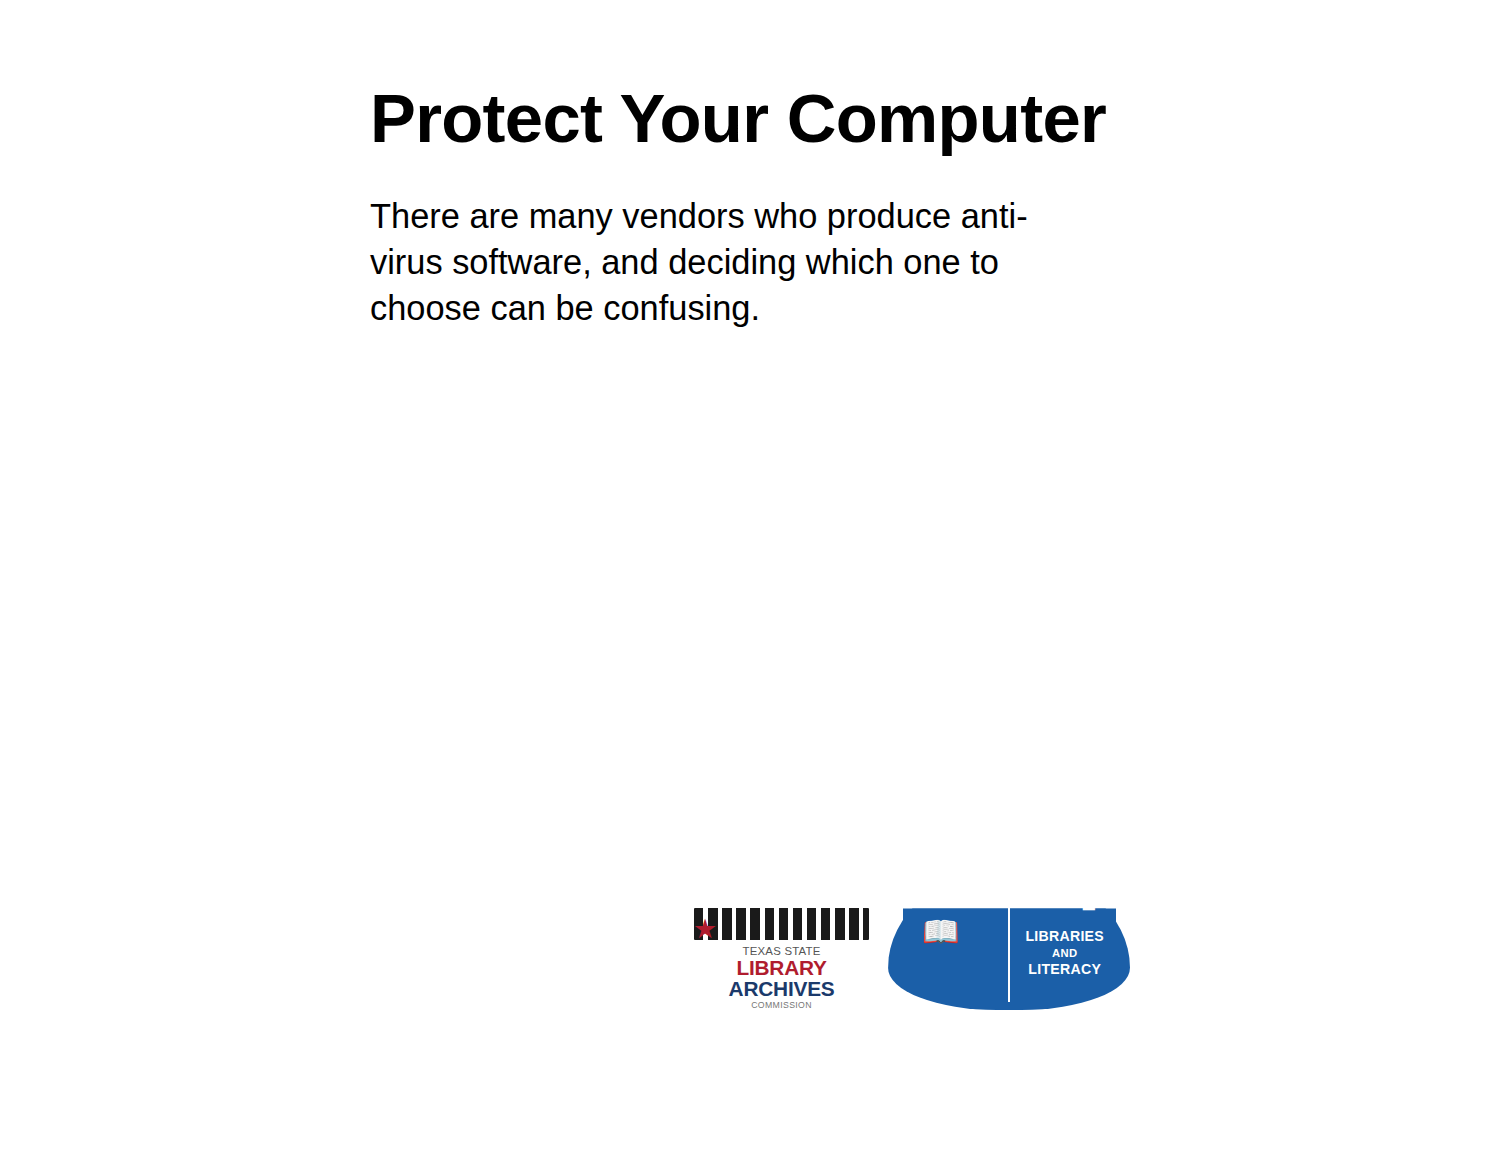Protect Your Computer
There are many vendors who produce anti-virus software, and deciding which one to choose can be confusing.
★
Texas State
LIBRARY
ARCHIVES
COMMISSION
📖 ■
LIBRARIES
AND
LITERACY